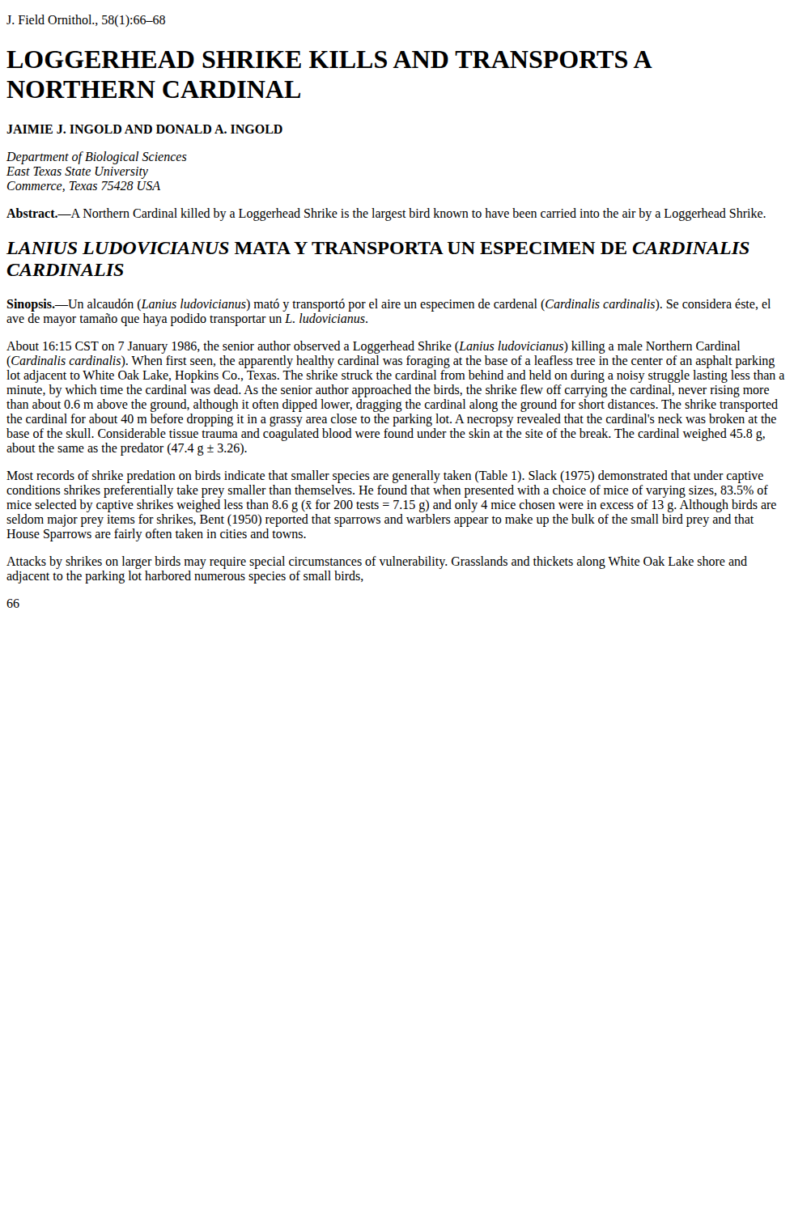J. Field Ornithol., 58(1):66–68
LOGGERHEAD SHRIKE KILLS AND TRANSPORTS A NORTHERN CARDINAL
JAIMIE J. INGOLD AND DONALD A. INGOLD
Department of Biological Sciences
East Texas State University
Commerce, Texas 75428 USA
Abstract.—A Northern Cardinal killed by a Loggerhead Shrike is the largest bird known to have been carried into the air by a Loggerhead Shrike.
LANIUS LUDOVICIANUS MATA Y TRANSPORTA UN ESPECIMEN DE CARDINALIS CARDINALIS
Sinopsis.—Un alcaudón (Lanius ludovicianus) mató y transportó por el aire un especimen de cardenal (Cardinalis cardinalis). Se considera éste, el ave de mayor tamaño que haya podido transportar un L. ludovicianus.
About 16:15 CST on 7 January 1986, the senior author observed a Loggerhead Shrike (Lanius ludovicianus) killing a male Northern Cardinal (Cardinalis cardinalis). When first seen, the apparently healthy cardinal was foraging at the base of a leafless tree in the center of an asphalt parking lot adjacent to White Oak Lake, Hopkins Co., Texas. The shrike struck the cardinal from behind and held on during a noisy struggle lasting less than a minute, by which time the cardinal was dead. As the senior author approached the birds, the shrike flew off carrying the cardinal, never rising more than about 0.6 m above the ground, although it often dipped lower, dragging the cardinal along the ground for short distances. The shrike transported the cardinal for about 40 m before dropping it in a grassy area close to the parking lot. A necropsy revealed that the cardinal's neck was broken at the base of the skull. Considerable tissue trauma and coagulated blood were found under the skin at the site of the break. The cardinal weighed 45.8 g, about the same as the predator (47.4 g ± 3.26).
Most records of shrike predation on birds indicate that smaller species are generally taken (Table 1). Slack (1975) demonstrated that under captive conditions shrikes preferentially take prey smaller than themselves. He found that when presented with a choice of mice of varying sizes, 83.5% of mice selected by captive shrikes weighed less than 8.6 g (x̄ for 200 tests = 7.15 g) and only 4 mice chosen were in excess of 13 g. Although birds are seldom major prey items for shrikes, Bent (1950) reported that sparrows and warblers appear to make up the bulk of the small bird prey and that House Sparrows are fairly often taken in cities and towns.
Attacks by shrikes on larger birds may require special circumstances of vulnerability. Grasslands and thickets along White Oak Lake shore and adjacent to the parking lot harbored numerous species of small birds,
66